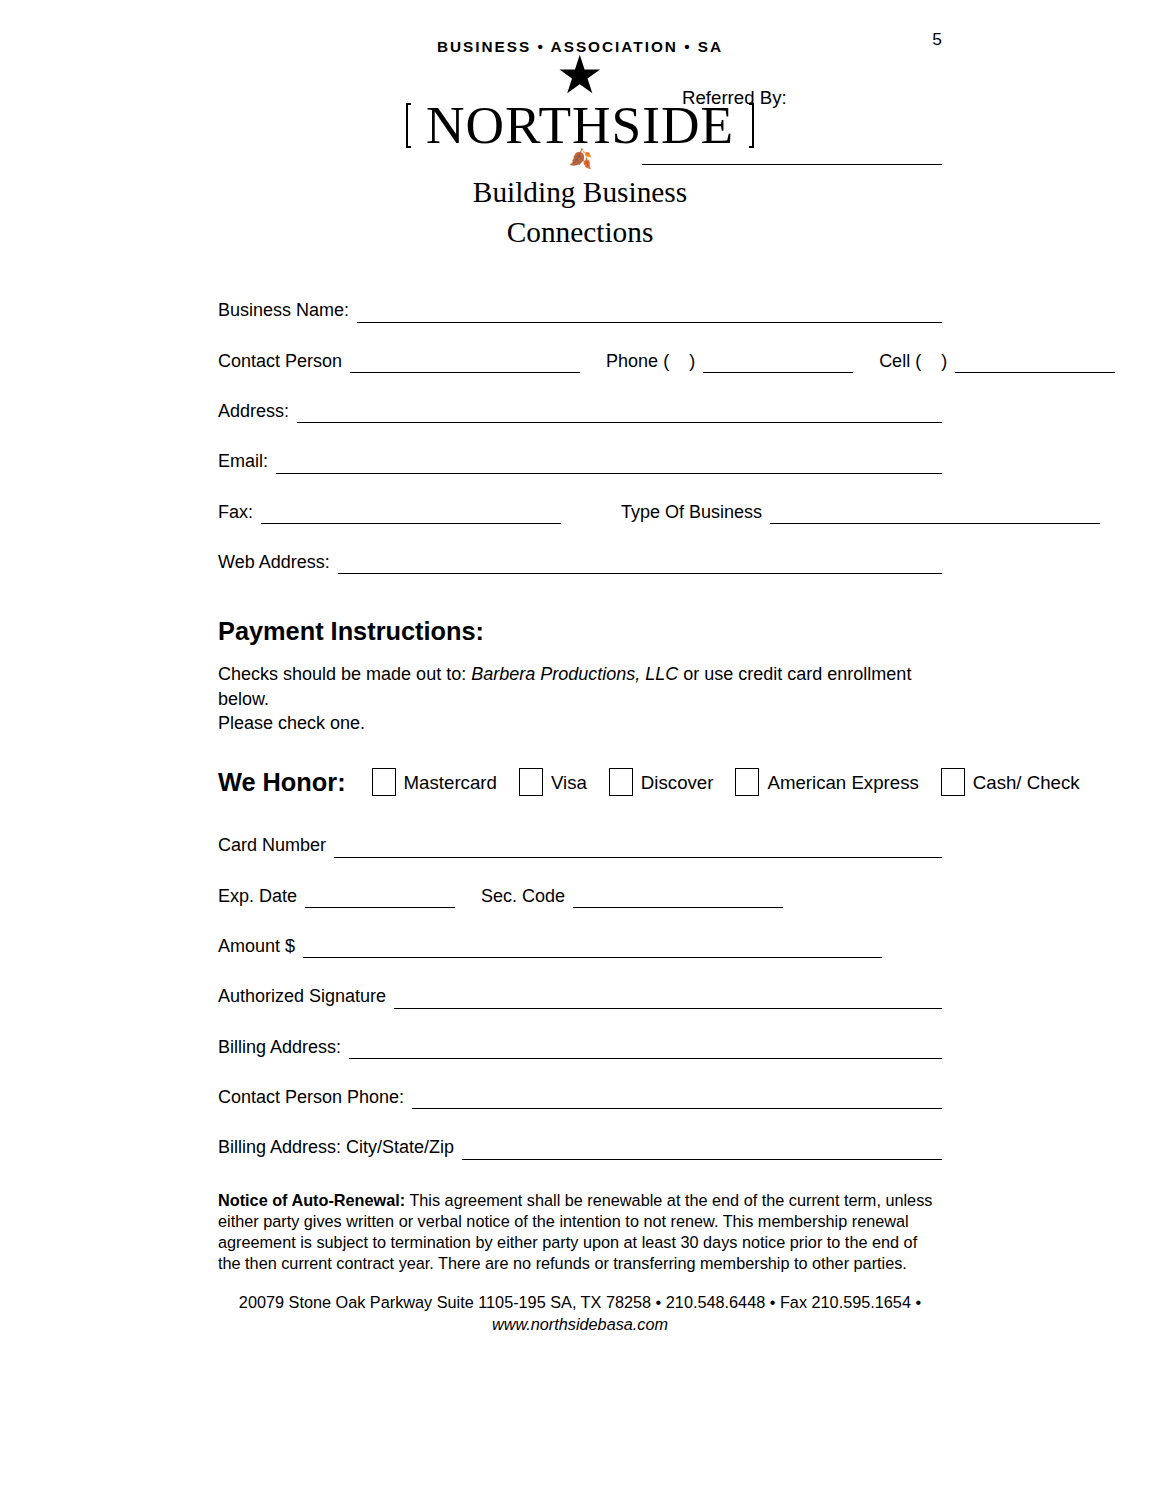5
BUSINESS • ASSOCIATION • SA
★
NORTHSIDE
🍂
Building Business Connections
Referred By:
Business Name:
Contact Person Phone ( ) Cell ( )
Address:
Email:
Fax: Type Of Business
Web Address:
Payment Instructions:
Checks should be made out to: Barbera Productions, LLC or use credit card enrollment below.
Please check one.
We Honor: Mastercard Visa Discover American Express Cash/ Check
Card Number
Exp. Date Sec. Code
Amount $
Authorized Signature
Billing Address:
Contact Person Phone:
Billing Address: City/State/Zip
Notice of Auto-Renewal: This agreement shall be renewable at the end of the current term, unless either party gives written or verbal notice of the intention to not renew. This membership renewal agreement is subject to termination by either party upon at least 30 days notice prior to the end of the then current contract year. There are no refunds or transferring membership to other parties.
20079 Stone Oak Parkway Suite 1105-195 SA, TX 78258 • 210.548.6448 • Fax 210.595.1654 • www.northsidebasa.com